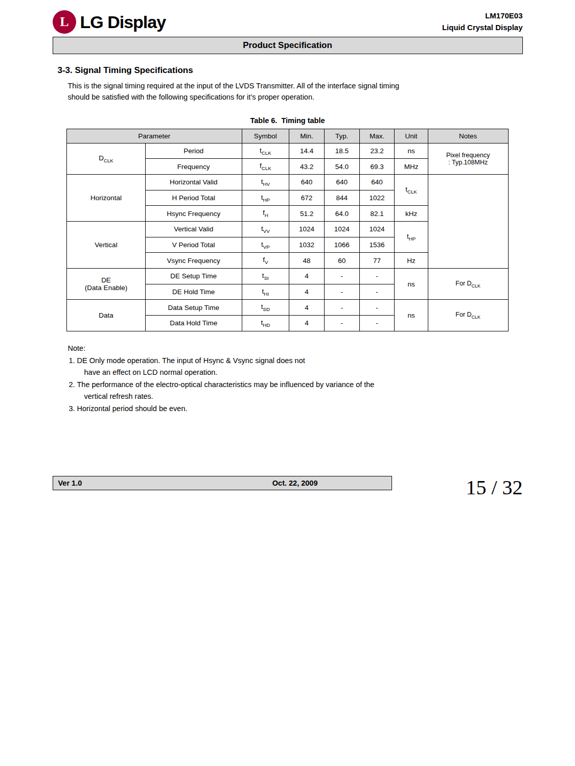LLG Display
LM170E03
Liquid Crystal Display
Product Specification
3-3. Signal Timing Specifications
This is the signal timing required at the input of the LVDS Transmitter. All of the interface signal timing
should be satisfied with the following specifications for it’s proper operation.
Table 6. Timing table
| Parameter | Symbol | Min. | Typ. | Max. | Unit | Notes |
| --- | --- | --- | --- | --- | --- | --- |
| D CLK | Period | t CLK | 14.4 | 18.5 | 23.2 | ns | Pixel frequency : Typ.108MHz |
| Frequency | f CLK | 43.2 | 54.0 | 69.3 | MHz |
| Horizontal | Horizontal Valid | t HV | 640 | 640 | 640 | t CLK | |
| H Period Total | t HP | 672 | 844 | 1022 |
| Hsync Frequency | f H | 51.2 | 64.0 | 82.1 | kHz |
| Vertical | Vertical Valid | t VV | 1024 | 1024 | 1024 | t HP |
| V Period Total | t VP | 1032 | 1066 | 1536 |
| Vsync Frequency | f V | 48 | 60 | 77 | Hz |
| DE (Data Enable) | DE Setup Time | t SI | 4 | - | - | ns | For D CLK |
| DE Hold Time | t HI | 4 | - | - |
| Data | Data Setup Time | t SD | 4 | - | - | ns | For D CLK |
| Data Hold Time | t HD | 4 | - | - |
Note:
DE Only mode operation. The input of Hsync & Vsync signal does not have an effect on LCD normal operation.
The performance of the electro-optical characteristics may be influenced by variance of the vertical refresh rates.
Horizontal period should be even.
Ver 1.0
Oct. 22, 2009
15 / 32